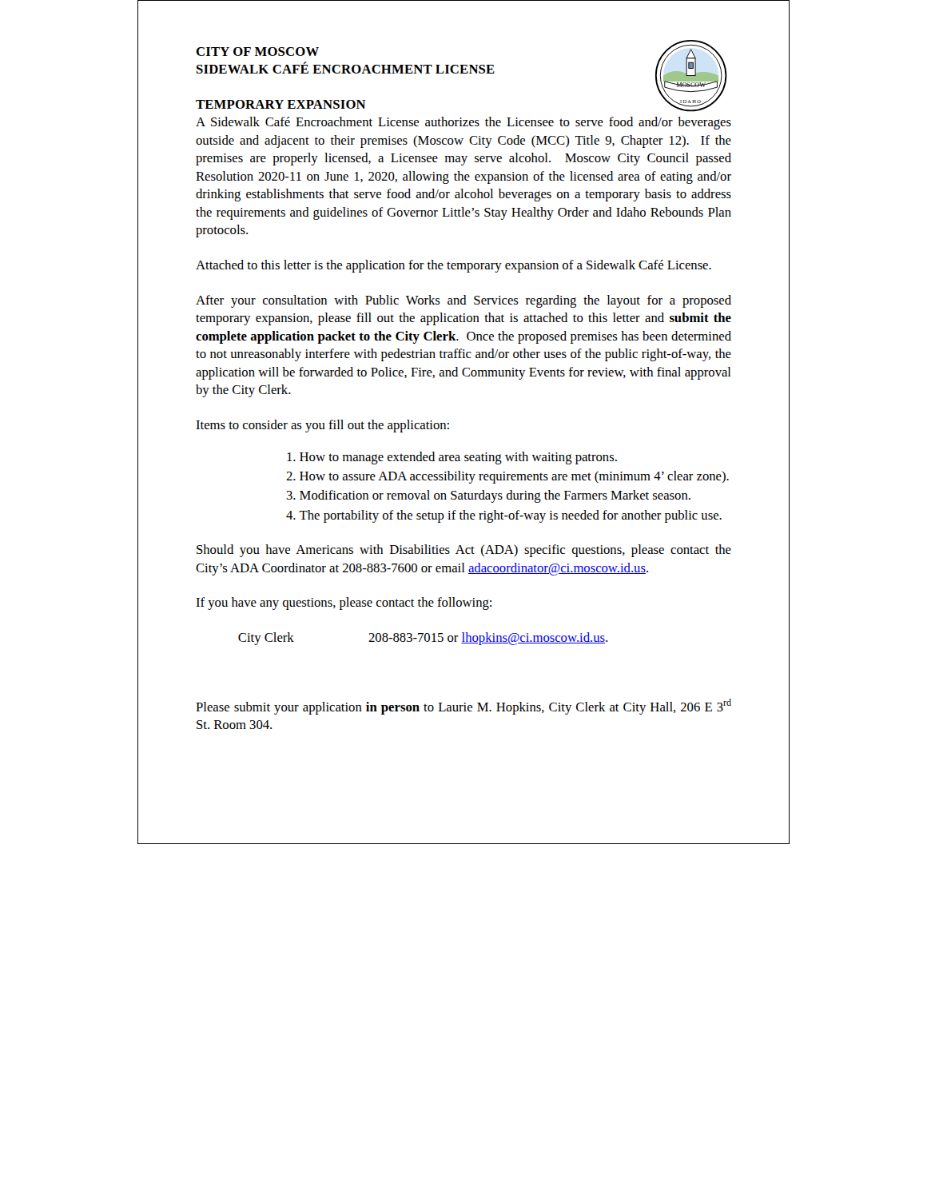MOSCOW IDAHO
CITY OF MOSCOW
SIDEWALK CAFÉ ENCROACHMENT LICENSE
TEMPORARY EXPANSION
A Sidewalk Café Encroachment License authorizes the Licensee to serve food and/or beverages outside and adjacent to their premises (Moscow City Code (MCC) Title 9, Chapter 12). If the premises are properly licensed, a Licensee may serve alcohol. Moscow City Council passed Resolution 2020-11 on June 1, 2020, allowing the expansion of the licensed area of eating and/or drinking establishments that serve food and/or alcohol beverages on a temporary basis to address the requirements and guidelines of Governor Little’s Stay Healthy Order and Idaho Rebounds Plan protocols.
Attached to this letter is the application for the temporary expansion of a Sidewalk Café License.
After your consultation with Public Works and Services regarding the layout for a proposed temporary expansion, please fill out the application that is attached to this letter and submit the complete application packet to the City Clerk. Once the proposed premises has been determined to not unreasonably interfere with pedestrian traffic and/or other uses of the public right-of-way, the application will be forwarded to Police, Fire, and Community Events for review, with final approval by the City Clerk.
Items to consider as you fill out the application:
How to manage extended area seating with waiting patrons.
How to assure ADA accessibility requirements are met (minimum 4’ clear zone).
Modification or removal on Saturdays during the Farmers Market season.
The portability of the setup if the right-of-way is needed for another public use.
Should you have Americans with Disabilities Act (ADA) specific questions, please contact the City’s ADA Coordinator at 208-883-7600 or email adacoordinator@ci.moscow.id.us.
If you have any questions, please contact the following:
City Clerk 208-883-7015 or lhopkins@ci.moscow.id.us.
Please submit your application in person to Laurie M. Hopkins, City Clerk at City Hall, 206 E 3rd St. Room 304.